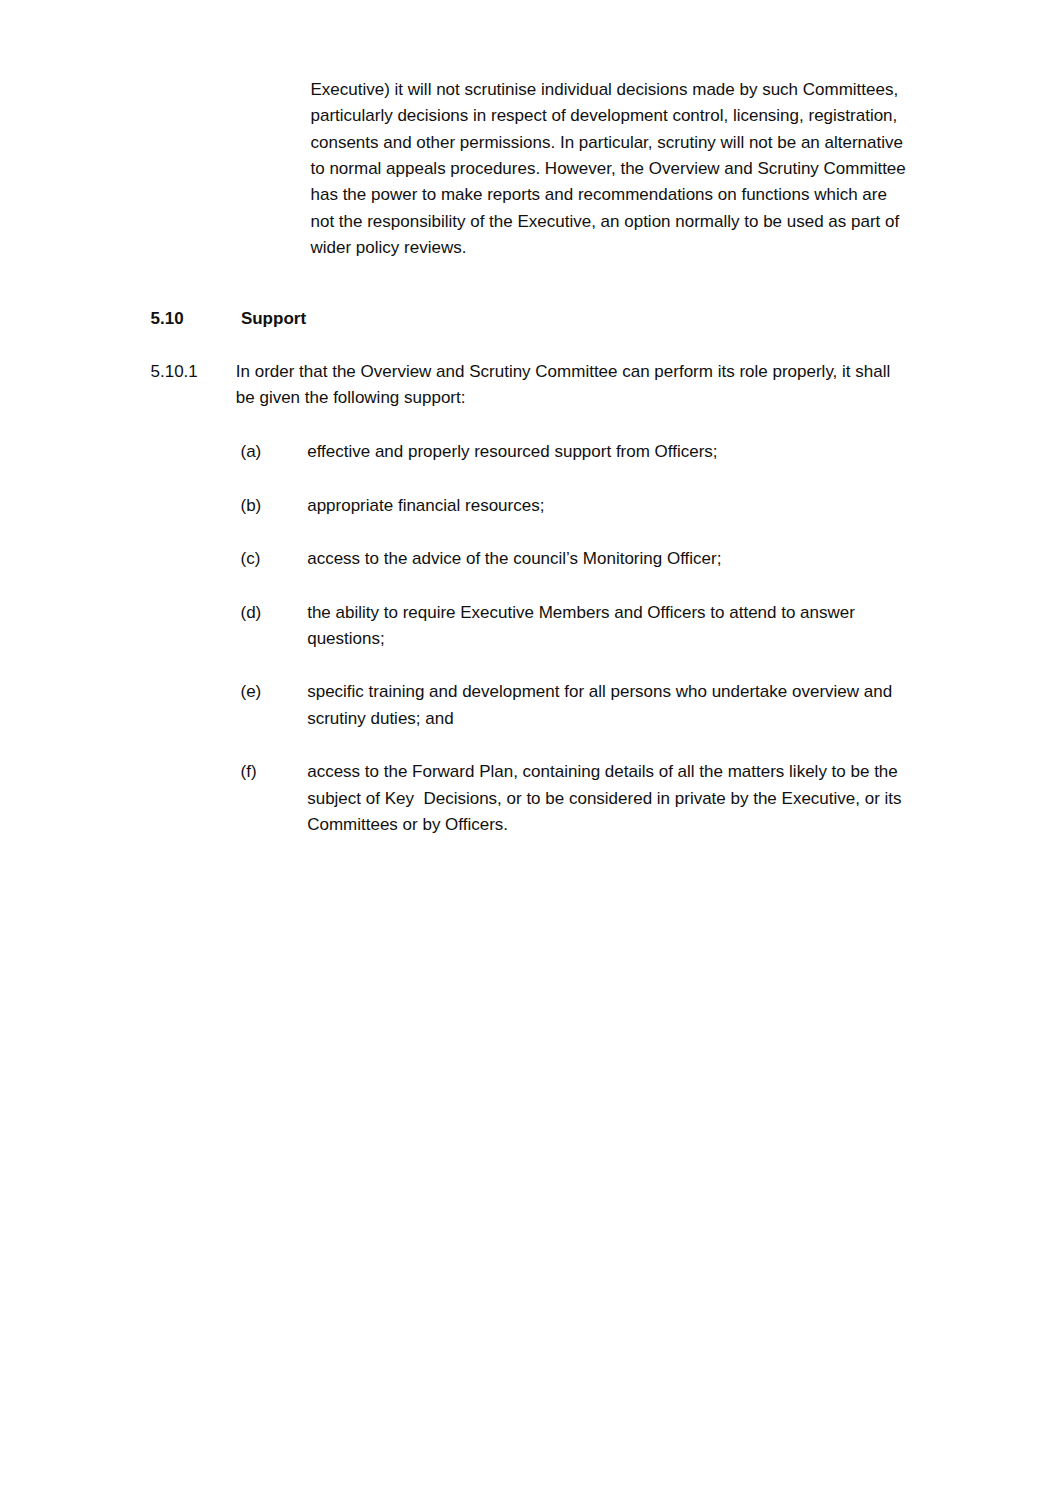Executive) it will not scrutinise individual decisions made by such Committees, particularly decisions in respect of development control, licensing, registration, consents and other permissions. In particular, scrutiny will not be an alternative to normal appeals procedures. However, the Overview and Scrutiny Committee has the power to make reports and recommendations on functions which are not the responsibility of the Executive, an option normally to be used as part of wider policy reviews.
5.10 Support
5.10.1 In order that the Overview and Scrutiny Committee can perform its role properly, it shall be given the following support:
(a) effective and properly resourced support from Officers;
(b) appropriate financial resources;
(c) access to the advice of the council’s Monitoring Officer;
(d) the ability to require Executive Members and Officers to attend to answer questions;
(e) specific training and development for all persons who undertake overview and scrutiny duties; and
(f) access to the Forward Plan, containing details of all the matters likely to be the subject of Key Decisions, or to be considered in private by the Executive, or its Committees or by Officers.